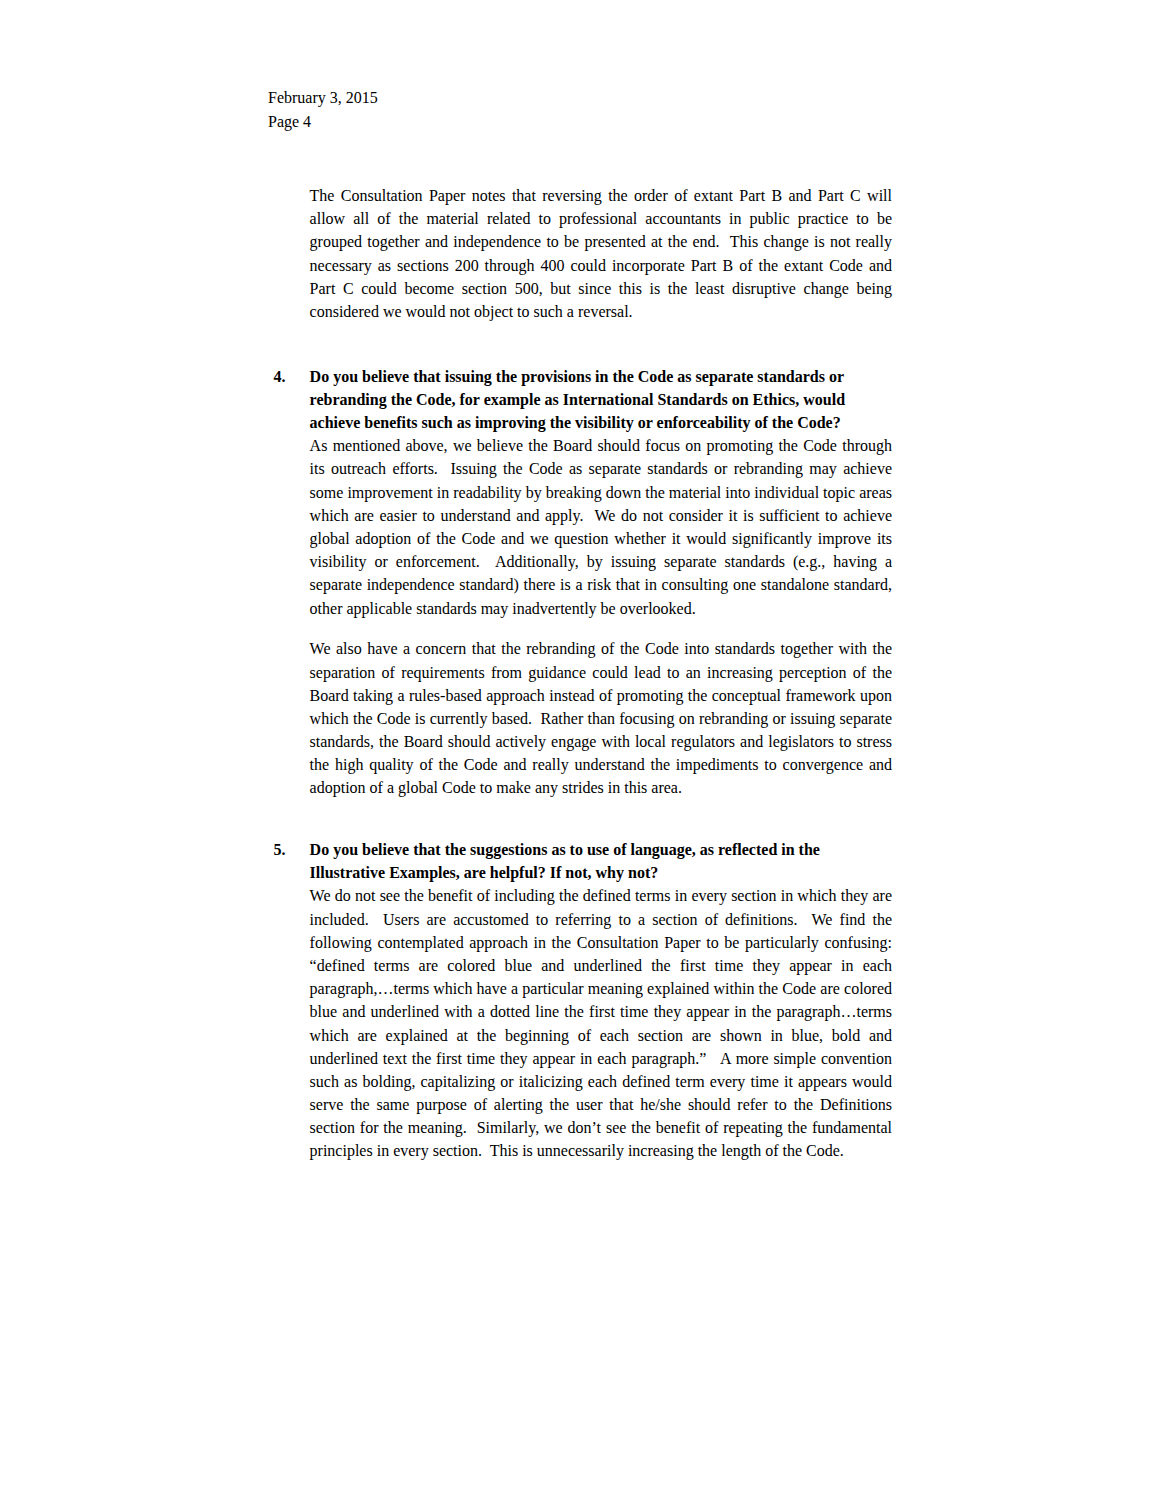February 3, 2015
Page 4
The Consultation Paper notes that reversing the order of extant Part B and Part C will allow all of the material related to professional accountants in public practice to be grouped together and independence to be presented at the end. This change is not really necessary as sections 200 through 400 could incorporate Part B of the extant Code and Part C could become section 500, but since this is the least disruptive change being considered we would not object to such a reversal.
4.
Do you believe that issuing the provisions in the Code as separate standards or rebranding the Code, for example as International Standards on Ethics, would achieve benefits such as improving the visibility or enforceability of the Code?
As mentioned above, we believe the Board should focus on promoting the Code through its outreach efforts. Issuing the Code as separate standards or rebranding may achieve some improvement in readability by breaking down the material into individual topic areas which are easier to understand and apply. We do not consider it is sufficient to achieve global adoption of the Code and we question whether it would significantly improve its visibility or enforcement. Additionally, by issuing separate standards (e.g., having a separate independence standard) there is a risk that in consulting one standalone standard, other applicable standards may inadvertently be overlooked.
We also have a concern that the rebranding of the Code into standards together with the separation of requirements from guidance could lead to an increasing perception of the Board taking a rules-based approach instead of promoting the conceptual framework upon which the Code is currently based. Rather than focusing on rebranding or issuing separate standards, the Board should actively engage with local regulators and legislators to stress the high quality of the Code and really understand the impediments to convergence and adoption of a global Code to make any strides in this area.
5.
Do you believe that the suggestions as to use of language, as reflected in the Illustrative Examples, are helpful? If not, why not?
We do not see the benefit of including the defined terms in every section in which they are included. Users are accustomed to referring to a section of definitions. We find the following contemplated approach in the Consultation Paper to be particularly confusing: “defined terms are colored blue and underlined the first time they appear in each paragraph,…terms which have a particular meaning explained within the Code are colored blue and underlined with a dotted line the first time they appear in the paragraph…terms which are explained at the beginning of each section are shown in blue, bold and underlined text the first time they appear in each paragraph.” A more simple convention such as bolding, capitalizing or italicizing each defined term every time it appears would serve the same purpose of alerting the user that he/she should refer to the Definitions section for the meaning. Similarly, we don’t see the benefit of repeating the fundamental principles in every section. This is unnecessarily increasing the length of the Code.